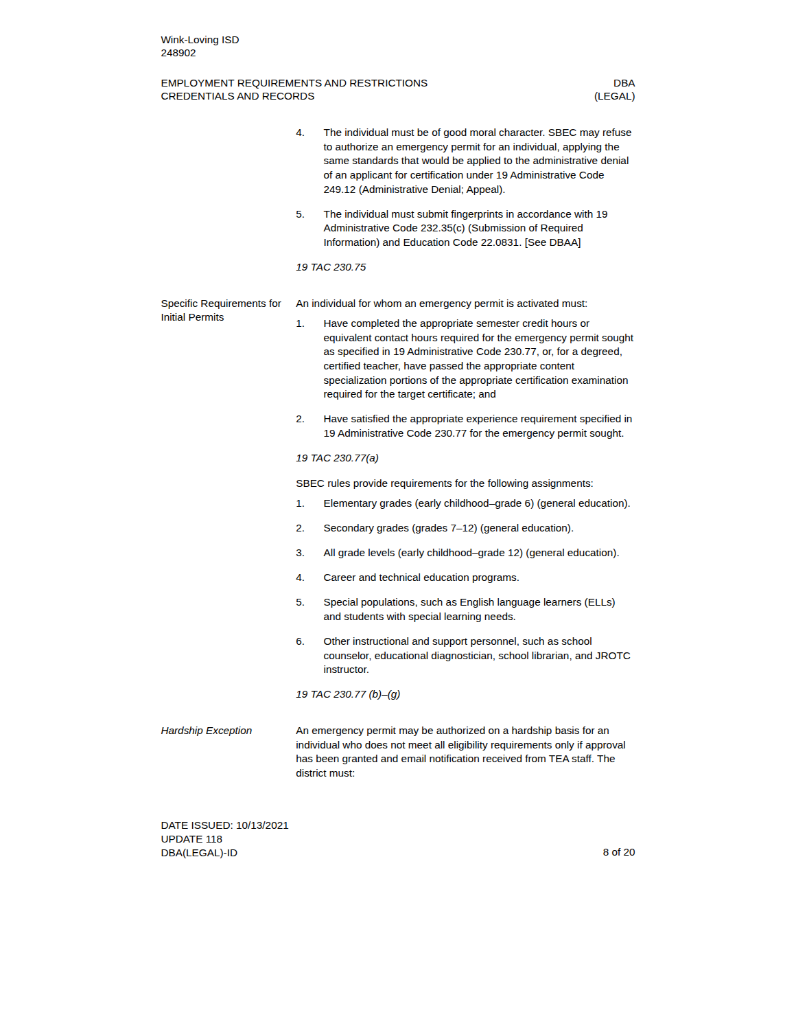Wink-Loving ISD
248902
EMPLOYMENT REQUIREMENTS AND RESTRICTIONS
CREDENTIALS AND RECORDS
DBA
(LEGAL)
4.
The individual must be of good moral character. SBEC may refuse to authorize an emergency permit for an individual, applying the same standards that would be applied to the administrative denial of an applicant for certification under 19 Administrative Code 249.12 (Administrative Denial; Appeal).
5.
The individual must submit fingerprints in accordance with 19 Administrative Code 232.35(c) (Submission of Required Information) and Education Code 22.0831. [See DBAA]
19 TAC 230.75
Specific Requirements for Initial Permits
An individual for whom an emergency permit is activated must:
1.
Have completed the appropriate semester credit hours or equivalent contact hours required for the emergency permit sought as specified in 19 Administrative Code 230.77, or, for a degreed, certified teacher, have passed the appropriate content specialization portions of the appropriate certification examination required for the target certificate; and
2.
Have satisfied the appropriate experience requirement specified in 19 Administrative Code 230.77 for the emergency permit sought.
19 TAC 230.77(a)
SBEC rules provide requirements for the following assignments:
1.
Elementary grades (early childhood–grade 6) (general education).
2.
Secondary grades (grades 7–12) (general education).
3.
All grade levels (early childhood–grade 12) (general education).
4.
Career and technical education programs.
5.
Special populations, such as English language learners (ELLs) and students with special learning needs.
6.
Other instructional and support personnel, such as school counselor, educational diagnostician, school librarian, and JROTC instructor.
19 TAC 230.77 (b)–(g)
Hardship Exception
An emergency permit may be authorized on a hardship basis for an individual who does not meet all eligibility requirements only if approval has been granted and email notification received from TEA staff. The district must:
DATE ISSUED: 10/13/2021
UPDATE 118
DBA(LEGAL)-ID
8 of 20